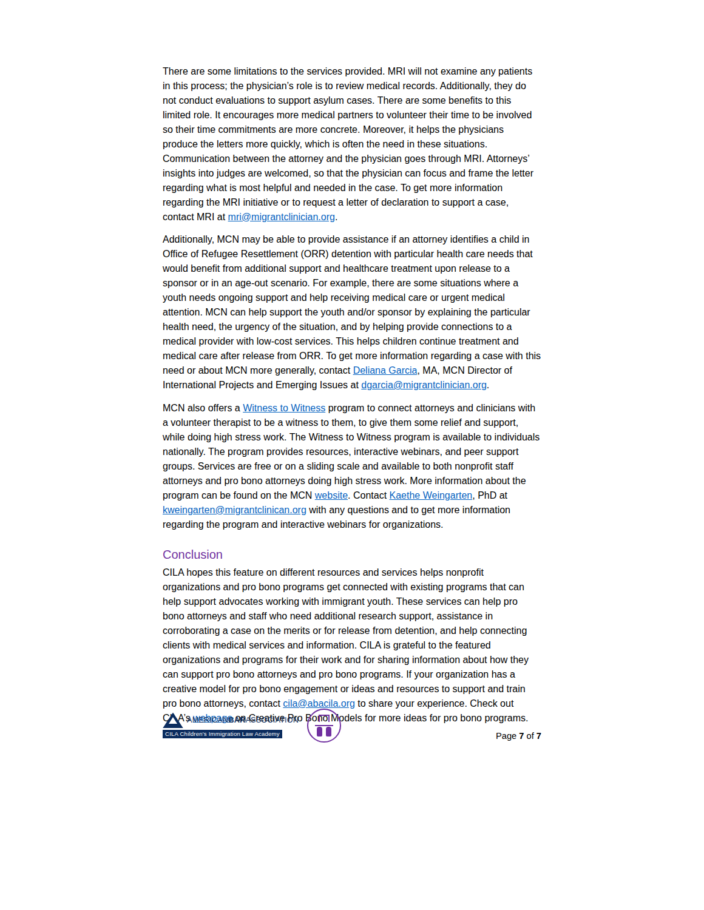There are some limitations to the services provided. MRI will not examine any patients in this process; the physician’s role is to review medical records. Additionally, they do not conduct evaluations to support asylum cases. There are some benefits to this limited role. It encourages more medical partners to volunteer their time to be involved so their time commitments are more concrete. Moreover, it helps the physicians produce the letters more quickly, which is often the need in these situations. Communication between the attorney and the physician goes through MRI. Attorneys’ insights into judges are welcomed, so that the physician can focus and frame the letter regarding what is most helpful and needed in the case. To get more information regarding the MRI initiative or to request a letter of declaration to support a case, contact MRI at mri@migrantclinician.org.
Additionally, MCN may be able to provide assistance if an attorney identifies a child in Office of Refugee Resettlement (ORR) detention with particular health care needs that would benefit from additional support and healthcare treatment upon release to a sponsor or in an age-out scenario. For example, there are some situations where a youth needs ongoing support and help receiving medical care or urgent medical attention. MCN can help support the youth and/or sponsor by explaining the particular health need, the urgency of the situation, and by helping provide connections to a medical provider with low-cost services. This helps children continue treatment and medical care after release from ORR. To get more information regarding a case with this need or about MCN more generally, contact Deliana Garcia, MA, MCN Director of International Projects and Emerging Issues at dgarcia@migrantclinician.org.
MCN also offers a Witness to Witness program to connect attorneys and clinicians with a volunteer therapist to be a witness to them, to give them some relief and support, while doing high stress work. The Witness to Witness program is available to individuals nationally. The program provides resources, interactive webinars, and peer support groups. Services are free or on a sliding scale and available to both nonprofit staff attorneys and pro bono attorneys doing high stress work. More information about the program can be found on the MCN website. Contact Kaethe Weingarten, PhD at kweingarten@migrantclinican.org with any questions and to get more information regarding the program and interactive webinars for organizations.
Conclusion
CILA hopes this feature on different resources and services helps nonprofit organizations and pro bono programs get connected with existing programs that can help support advocates working with immigrant youth. These services can help pro bono attorneys and staff who need additional research support, assistance in corroborating a case on the merits or for release from detention, and help connecting clients with medical services and information. CILA is grateful to the featured organizations and programs for their work and for sharing information about how they can support pro bono attorneys and pro bono programs. If your organization has a creative model for pro bono engagement or ideas and resources to support and train pro bono attorneys, contact cila@abacila.org to share your experience. Check out CILA’s webpage on Creative Pro Bono Models for more ideas for pro bono programs.
AMERICANBARASSOCIATION
CILA Children's Immigration Law Academy
Page 7 of 7